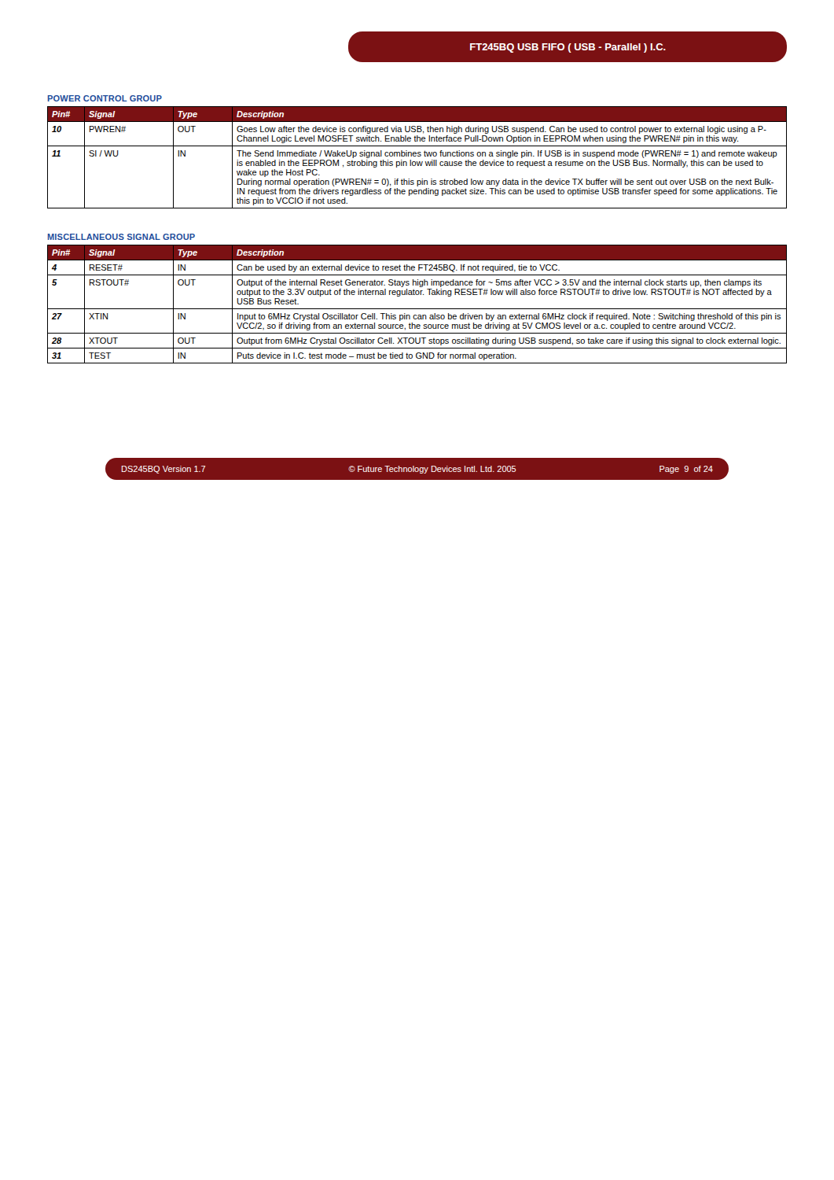FT245BQ USB FIFO ( USB - Parallel ) I.C.
POWER CONTROL GROUP
| Pin# | Signal | Type | Description |
| --- | --- | --- | --- |
| 10 | PWREN# | OUT | Goes Low after the device is configured via USB, then high during USB suspend. Can be used to control power to external logic using a P-Channel Logic Level MOSFET switch. Enable the Interface Pull-Down Option in EEPROM when using the PWREN# pin in this way. |
| 11 | SI / WU | IN | The Send Immediate / WakeUp signal combines two functions on a single pin. If USB is in suspend mode (PWREN# = 1) and remote wakeup is enabled in the EEPROM , strobing this pin low will cause the device to request a resume on the USB Bus. Normally, this can be used to wake up the Host PC. During normal operation (PWREN# = 0), if this pin is strobed low any data in the device TX buffer will be sent out over USB on the next Bulk-IN request from the drivers regardless of the pending packet size. This can be used to optimise USB transfer speed for some applications. Tie this pin to VCCIO if not used. |
MISCELLANEOUS SIGNAL GROUP
| Pin# | Signal | Type | Description |
| --- | --- | --- | --- |
| 4 | RESET# | IN | Can be used by an external device to reset the FT245BQ. If not required, tie to VCC. |
| 5 | RSTOUT# | OUT | Output of the internal Reset Generator. Stays high impedance for ~ 5ms after VCC > 3.5V and the internal clock starts up, then clamps its output to the 3.3V output of the internal regulator. Taking RESET# low will also force RSTOUT# to drive low. RSTOUT# is NOT affected by a USB Bus Reset. |
| 27 | XTIN | IN | Input to 6MHz Crystal Oscillator Cell. This pin can also be driven by an external 6MHz clock if required. Note : Switching threshold of this pin is VCC/2, so if driving from an external source, the source must be driving at 5V CMOS level or a.c. coupled to centre around VCC/2. |
| 28 | XTOUT | OUT | Output from 6MHz Crystal Oscillator Cell. XTOUT stops oscillating during USB suspend, so take care if using this signal to clock external logic. |
| 31 | TEST | IN | Puts device in I.C. test mode – must be tied to GND for normal operation. |
DS245BQ Version 1.7 © Future Technology Devices Intl. Ltd. 2005 Page 9 of 24